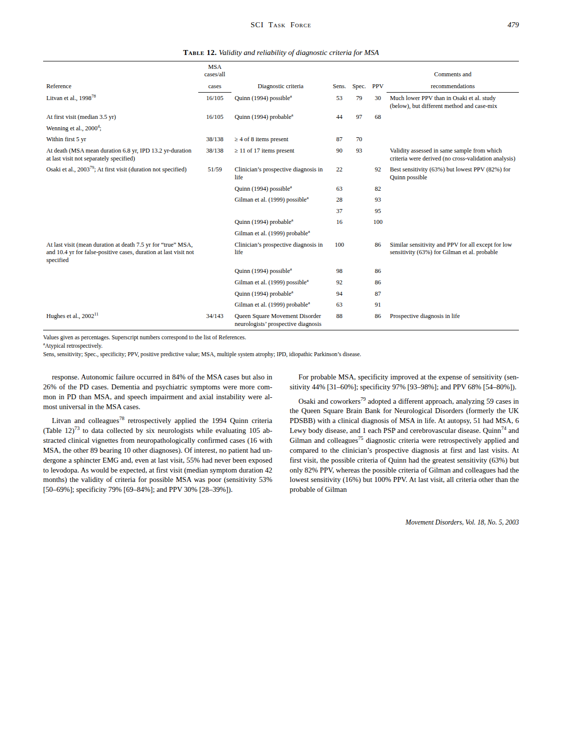SCI Task Force 479
Table 12. Validity and reliability of diagnostic criteria for MSA
| Reference | MSA cases/all | Diagnostic criteria | Sens. | Spec. | PPV | Comments and |
| --- | --- | --- | --- | --- | --- | --- |
| cases | recommendations |
| Litvan et al., 1998 78 | 16/105 | Quinn (1994) possible a | 53 | 79 | 30 | Much lower PPV than in Osaki et al. study (below), but different method and case-mix |
| At first visit (median 3.5 yr) | 16/105 | Quinn (1994) probable a | 44 | 97 | 68 | |
| Wenning et al., 2000 4 ; | | | | | | |
| Within first 5 yr | 38/138 | ≥ 4 of 8 items present | 87 | 70 | | |
| At death (MSA mean duration 6.8 yr, IPD 13.2 yr-duration at last visit not separately specified) | 38/138 | ≥ 11 of 17 items present | 90 | 93 | | Validity assessed in same sample from which criteria were derived (no cross-validation analysis) |
| Osaki et al., 2003 79 ; At first visit (duration not specified) | 51/59 | Clinician’s prospective diagnosis in life | 22 | | 92 | Best sensitivity (63%) but lowest PPV (82%) for Quinn possible |
| | | Quinn (1994) possible a | 63 | | 82 | |
| | | Gilman et al. (1999) possible a | 28 | | 93 | |
| | | | 37 | | 95 | |
| | | Quinn (1994) probable a | 16 | | 100 | |
| | | Gilman et al. (1999) probable a | | | | |
| At last visit (mean duration at death 7.5 yr for “true” MSA, and 10.4 yr for false-positive cases, duration at last visit not specified | | Clinician’s prospective diagnosis in life | 100 | | 86 | Similar sensitivity and PPV for all except for low sensitivity (63%) for Gilman et al. probable |
| | | Quinn (1994) possible a | 98 | | 86 | |
| | | Gilman et al. (1999) possible a | 92 | | 86 | |
| | | Quinn (1994) probable a | 94 | | 87 | |
| | | Gilman et al. (1999) probable a | 63 | | 91 | |
| Hughes et al., 2002 11 | 34/143 | Queen Square Movement Disorder neurologists’ prospective diagnosis | 88 | | 86 | Prospective diagnosis in life |
Values given as percentages. Superscript numbers correspond to the list of References.
aAtypical retrospectively.
Sens, sensitivity; Spec., specificity; PPV, positive predictive value; MSA, multiple system atrophy; IPD, idiopathic Parkinson’s disease.
response. Autonomic failure occurred in 84% of the MSA cases but also in 26% of the PD cases. Dementia and psychiatric symptoms were more common in PD than MSA, and speech impairment and axial instability were almost universal in the MSA cases.
Litvan and colleagues78 retrospectively applied the 1994 Quinn criteria (Table 12)73 to data collected by six neurologists while evaluating 105 abstracted clinical vignettes from neuropathologically confirmed cases (16 with MSA, the other 89 bearing 10 other diagnoses). Of interest, no patient had undergone a sphincter EMG and, even at last visit, 55% had never been exposed to levodopa. As would be expected, at first visit (median symptom duration 42 months) the validity of criteria for possible MSA was poor (sensitivity 53% [50–69%]; specificity 79% [69–84%]; and PPV 30% [28–39%]).
For probable MSA, specificity improved at the expense of sensitivity (sensitivity 44% [31–60%]; specificity 97% [93–98%]; and PPV 68% [54–80%]).
Osaki and coworkers79 adopted a different approach, analyzing 59 cases in the Queen Square Brain Bank for Neurological Disorders (formerly the UK PDSBB) with a clinical diagnosis of MSA in life. At autopsy, 51 had MSA, 6 Lewy body disease, and 1 each PSP and cerebrovascular disease. Quinn74 and Gilman and colleagues75 diagnostic criteria were retrospectively applied and compared to the clinician’s prospective diagnosis at first and last visits. At first visit, the possible criteria of Quinn had the greatest sensitivity (63%) but only 82% PPV, whereas the possible criteria of Gilman and colleagues had the lowest sensitivity (16%) but 100% PPV. At last visit, all criteria other than the probable of Gilman
Movement Disorders, Vol. 18, No. 5, 2003